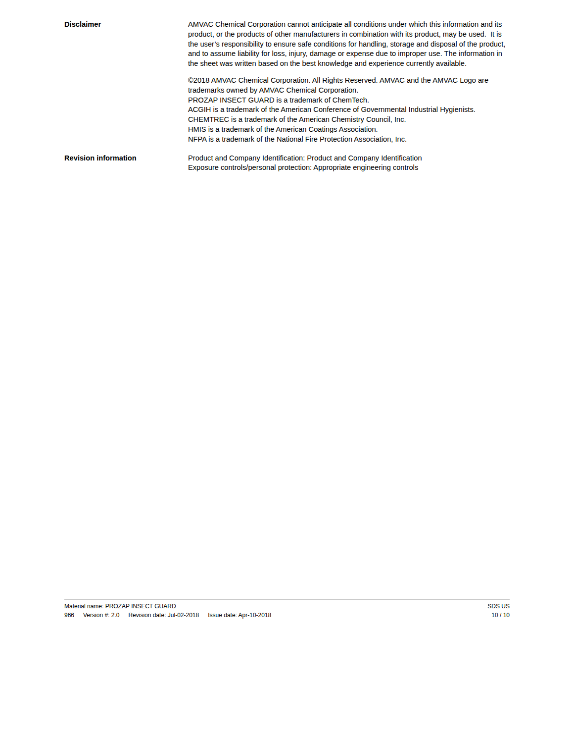Disclaimer
AMVAC Chemical Corporation cannot anticipate all conditions under which this information and its product, or the products of other manufacturers in combination with its product, may be used. It is the user’s responsibility to ensure safe conditions for handling, storage and disposal of the product, and to assume liability for loss, injury, damage or expense due to improper use. The information in the sheet was written based on the best knowledge and experience currently available.
©2018 AMVAC Chemical Corporation. All Rights Reserved. AMVAC and the AMVAC Logo are trademarks owned by AMVAC Chemical Corporation. PROZAP INSECT GUARD is a trademark of ChemTech. ACGIH is a trademark of the American Conference of Governmental Industrial Hygienists. CHEMTREC is a trademark of the American Chemistry Council, Inc. HMIS is a trademark of the American Coatings Association. NFPA is a trademark of the National Fire Protection Association, Inc.
Revision information
Product and Company Identification: Product and Company Identification
Exposure controls/personal protection: Appropriate engineering controls
Material name: PROZAP INSECT GUARD
SDS US
966 Version #: 2.0 Revision date: Jul-02-2018 Issue date: Apr-10-2018
10 / 10